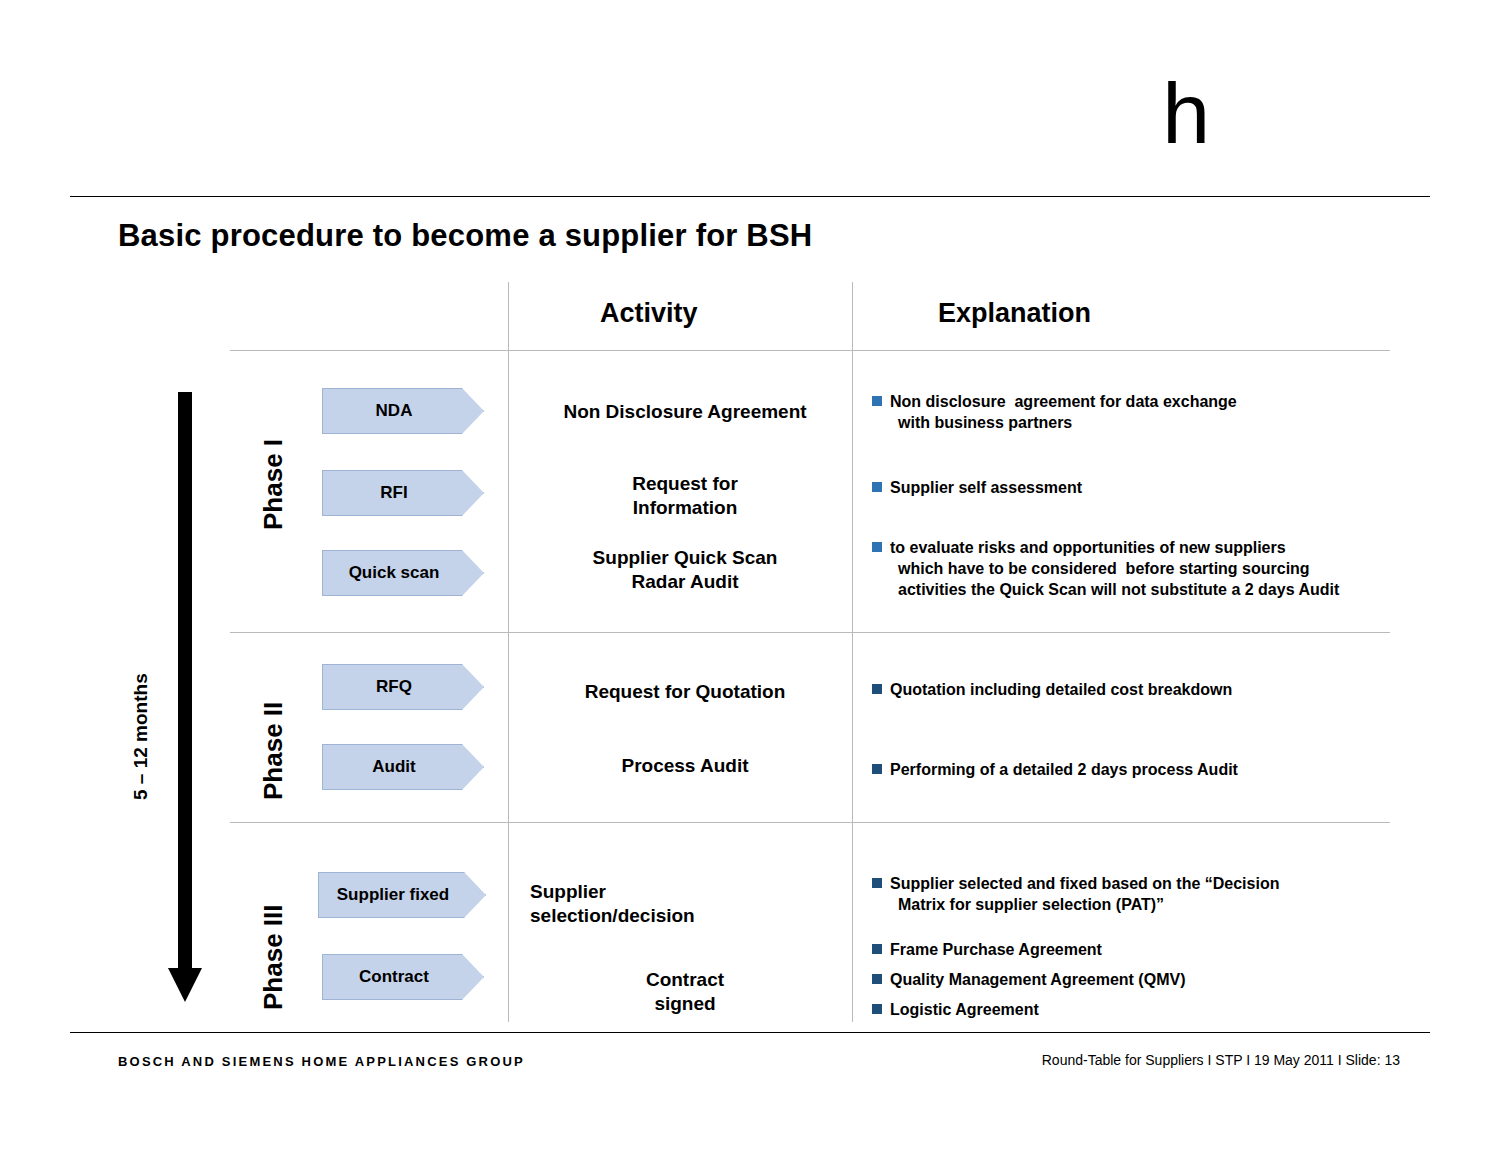h
Basic procedure to become a supplier for BSH
Activity
Explanation
5 – 12 months
Phase I
Phase II
Phase III
NDA
RFI
Quick scan
Non Disclosure Agreement
Request for
Information
Supplier Quick Scan
Radar Audit
Non disclosure agreement for data exchange with business partners
Supplier self assessment
to evaluate risks and opportunities of new suppliers which have to be considered before starting sourcing activities the Quick Scan will not substitute a 2 days Audit
RFQ
Audit
Request for Quotation
Process Audit
Quotation including detailed cost breakdown
Performing of a detailed 2 days process Audit
Supplier fixed
Contract
Supplier
selection/decision
Contract
signed
Supplier selected and fixed based on the “Decision Matrix for supplier selection (PAT)”
Frame Purchase Agreement
Quality Management Agreement (QMV)
Logistic Agreement
BOSCH AND SIEMENS HOME APPLIANCES GROUP
Round-Table for Suppliers I STP I 19 May 2011 I Slide: 13